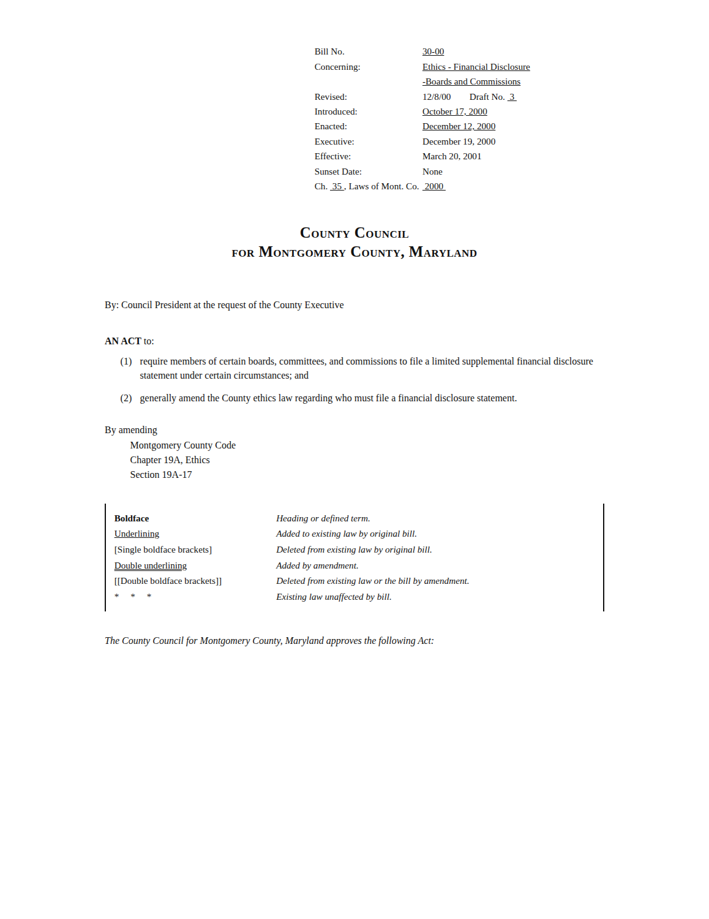| Bill No. | 30-00 |
| Concerning: | Ethics - Financial Disclosure |
| | -Boards and Commissions |
| Revised: | 12/8/00 Draft No. 3 |
| Introduced: | October 17, 2000 |
| Enacted: | December 12, 2000 |
| Executive: | December 19, 2000 |
| Effective: | March 20, 2001 |
| Sunset Date: | None |
| Ch. 35 , Laws of Mont. Co. | 2000 |
County Council
for Montgomery County, Maryland
By: Council President at the request of the County Executive
AN ACT to:
(1) require members of certain boards, committees, and commissions to file a limited supplemental financial disclosure statement under certain circumstances; and
(2) generally amend the County ethics law regarding who must file a financial disclosure statement.
By amending
Montgomery County Code
Chapter 19A, Ethics
Section 19A-17
| Boldface | Heading or defined term. |
| Underlining | Added to existing law by original bill. |
| [Single boldface brackets] | Deleted from existing law by original bill. |
| Double underlining | Added by amendment. |
| [[Double boldface brackets]] | Deleted from existing law or the bill by amendment. |
| * * * | Existing law unaffected by bill. |
The County Council for Montgomery County, Maryland approves the following Act: